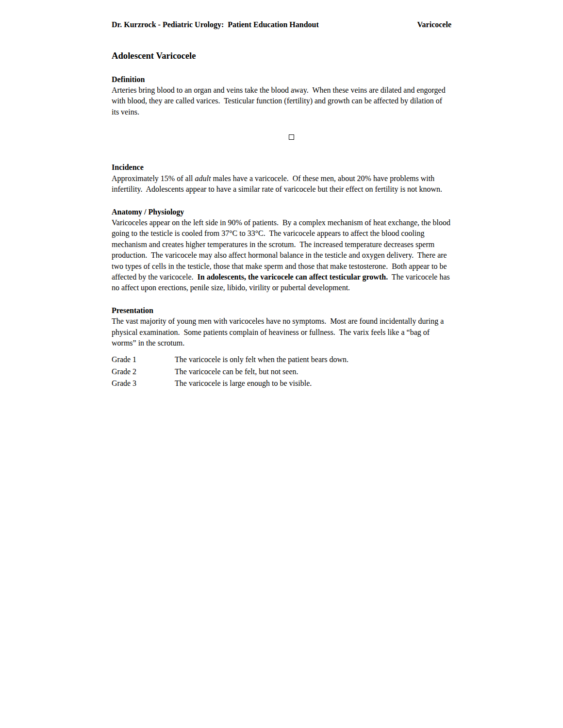Dr. Kurzrock - Pediatric Urology: Patient Education Handout Varicocele
Adolescent Varicocele
Definition
Arteries bring blood to an organ and veins take the blood away. When these veins are dilated and engorged with blood, they are called varices. Testicular function (fertility) and growth can be affected by dilation of its veins.
Incidence
Approximately 15% of all adult males have a varicocele. Of these men, about 20% have problems with infertility. Adolescents appear to have a similar rate of varicocele but their effect on fertility is not known.
Anatomy / Physiology
Varicoceles appear on the left side in 90% of patients. By a complex mechanism of heat exchange, the blood going to the testicle is cooled from 37°C to 33°C. The varicocele appears to affect the blood cooling mechanism and creates higher temperatures in the scrotum. The increased temperature decreases sperm production. The varicocele may also affect hormonal balance in the testicle and oxygen delivery. There are two types of cells in the testicle, those that make sperm and those that make testosterone. Both appear to be affected by the varicocele. In adolescents, the varicocele can affect testicular growth. The varicocele has no affect upon erections, penile size, libido, virility or pubertal development.
Presentation
The vast majority of young men with varicoceles have no symptoms. Most are found incidentally during a physical examination. Some patients complain of heaviness or fullness. The varix feels like a “bag of worms” in the scrotum.
Grade 1 The varicocele is only felt when the patient bears down.
Grade 2 The varicocele can be felt, but not seen.
Grade 3 The varicocele is large enough to be visible.